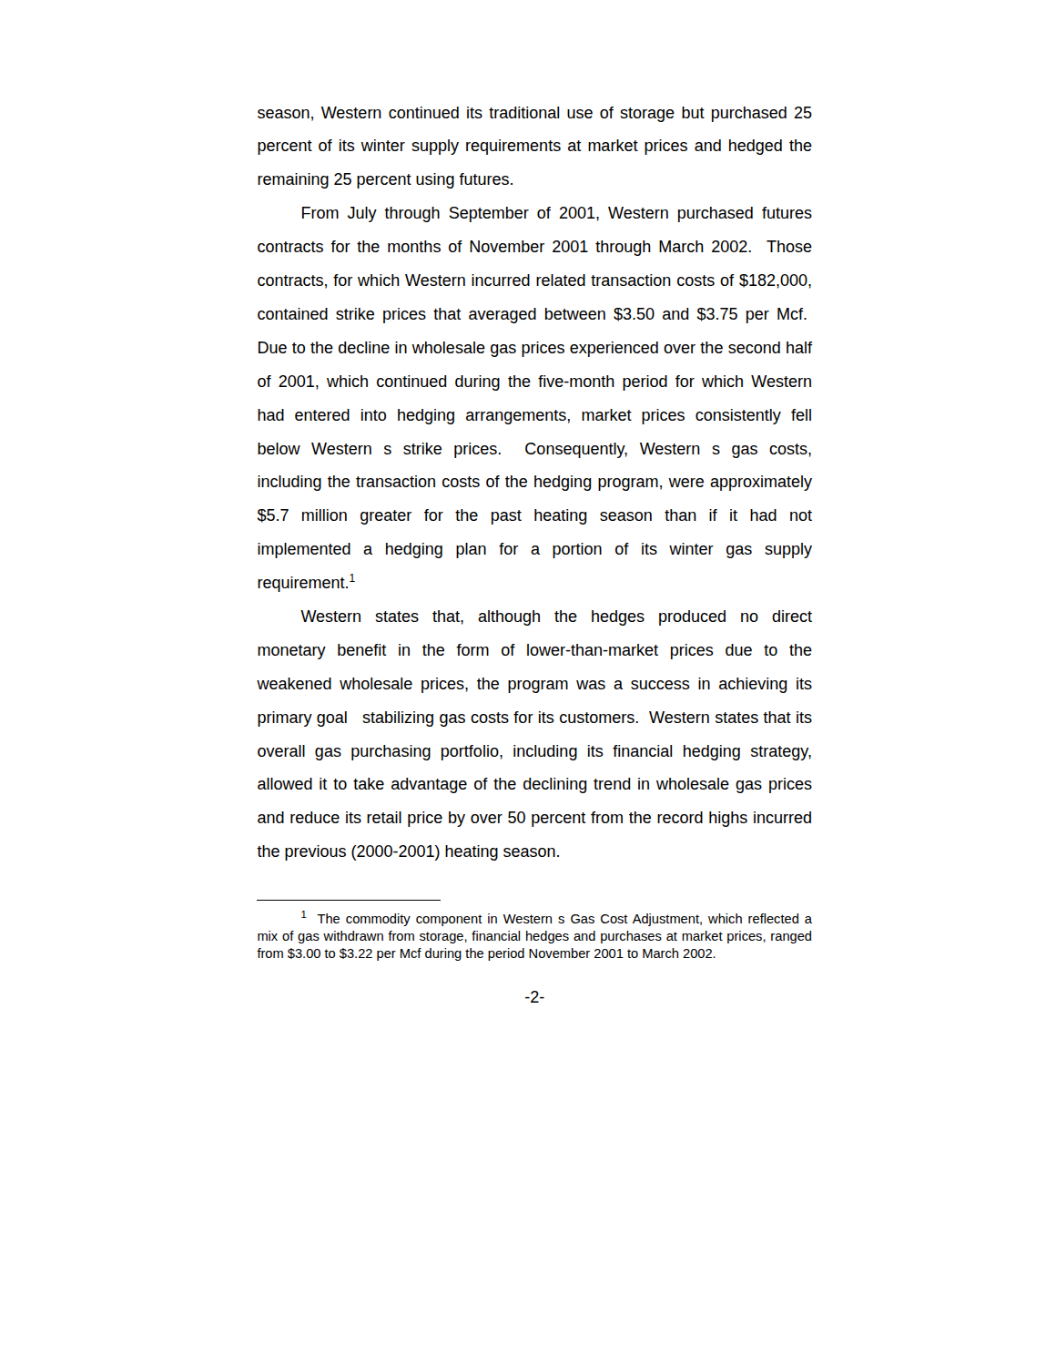season, Western continued its traditional use of storage but purchased 25 percent of its winter supply requirements at market prices and hedged the remaining 25 percent using futures.
From July through September of 2001, Western purchased futures contracts for the months of November 2001 through March 2002. Those contracts, for which Western incurred related transaction costs of $182,000, contained strike prices that averaged between $3.50 and $3.75 per Mcf. Due to the decline in wholesale gas prices experienced over the second half of 2001, which continued during the five-month period for which Western had entered into hedging arrangements, market prices consistently fell below Western s strike prices. Consequently, Western s gas costs, including the transaction costs of the hedging program, were approximately $5.7 million greater for the past heating season than if it had not implemented a hedging plan for a portion of its winter gas supply requirement.1
Western states that, although the hedges produced no direct monetary benefit in the form of lower-than-market prices due to the weakened wholesale prices, the program was a success in achieving its primary goal stabilizing gas costs for its customers. Western states that its overall gas purchasing portfolio, including its financial hedging strategy, allowed it to take advantage of the declining trend in wholesale gas prices and reduce its retail price by over 50 percent from the record highs incurred the previous (2000-2001) heating season.
1 The commodity component in Western s Gas Cost Adjustment, which reflected a mix of gas withdrawn from storage, financial hedges and purchases at market prices, ranged from $3.00 to $3.22 per Mcf during the period November 2001 to March 2002.
-2-